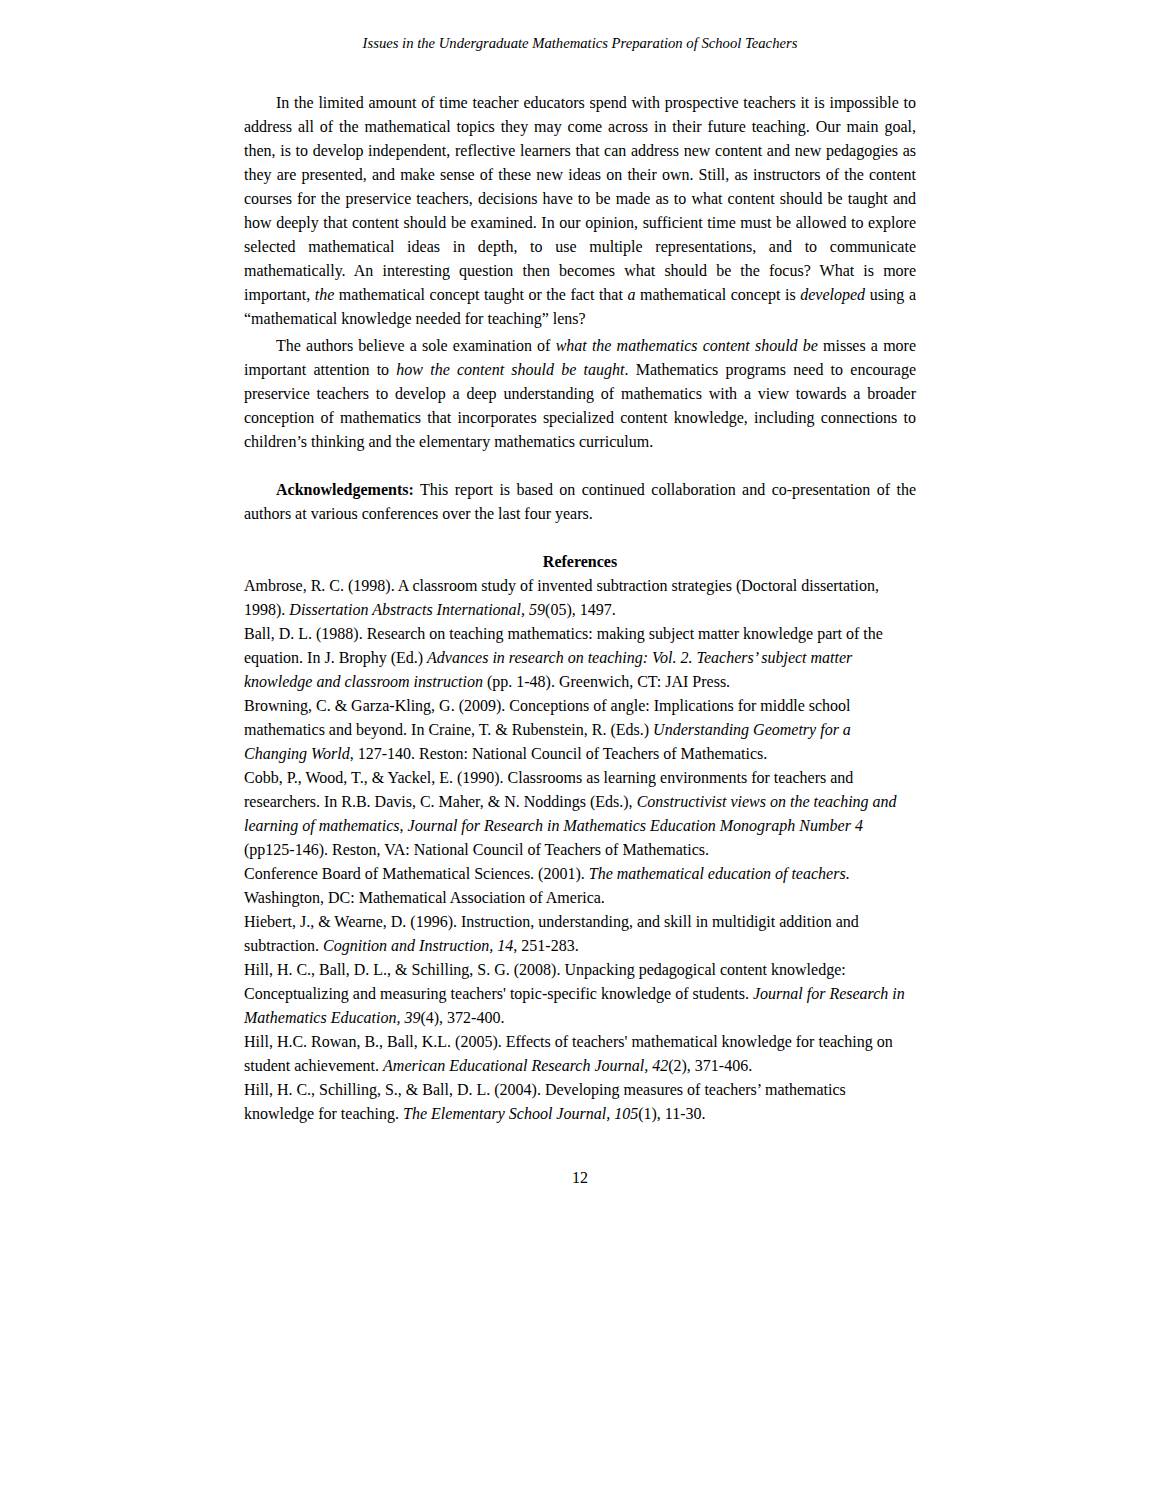Issues in the Undergraduate Mathematics Preparation of School Teachers
In the limited amount of time teacher educators spend with prospective teachers it is impossible to address all of the mathematical topics they may come across in their future teaching. Our main goal, then, is to develop independent, reflective learners that can address new content and new pedagogies as they are presented, and make sense of these new ideas on their own. Still, as instructors of the content courses for the preservice teachers, decisions have to be made as to what content should be taught and how deeply that content should be examined. In our opinion, sufficient time must be allowed to explore selected mathematical ideas in depth, to use multiple representations, and to communicate mathematically. An interesting question then becomes what should be the focus? What is more important, the mathematical concept taught or the fact that a mathematical concept is developed using a “mathematical knowledge needed for teaching” lens?
The authors believe a sole examination of what the mathematics content should be misses a more important attention to how the content should be taught. Mathematics programs need to encourage preservice teachers to develop a deep understanding of mathematics with a view towards a broader conception of mathematics that incorporates specialized content knowledge, including connections to children’s thinking and the elementary mathematics curriculum.
Acknowledgements: This report is based on continued collaboration and co-presentation of the authors at various conferences over the last four years.
References
Ambrose, R. C. (1998). A classroom study of invented subtraction strategies (Doctoral dissertation, 1998). Dissertation Abstracts International, 59(05), 1497.
Ball, D. L. (1988). Research on teaching mathematics: making subject matter knowledge part of the equation. In J. Brophy (Ed.) Advances in research on teaching: Vol. 2. Teachers’ subject matter knowledge and classroom instruction (pp. 1-48). Greenwich, CT: JAI Press.
Browning, C. & Garza-Kling, G. (2009). Conceptions of angle: Implications for middle school mathematics and beyond. In Craine, T. & Rubenstein, R. (Eds.) Understanding Geometry for a Changing World, 127-140. Reston: National Council of Teachers of Mathematics.
Cobb, P., Wood, T., & Yackel, E. (1990). Classrooms as learning environments for teachers and researchers. In R.B. Davis, C. Maher, & N. Noddings (Eds.), Constructivist views on the teaching and learning of mathematics, Journal for Research in Mathematics Education Monograph Number 4 (pp125-146). Reston, VA: National Council of Teachers of Mathematics.
Conference Board of Mathematical Sciences. (2001). The mathematical education of teachers. Washington, DC: Mathematical Association of America.
Hiebert, J., & Wearne, D. (1996). Instruction, understanding, and skill in multidigit addition and subtraction. Cognition and Instruction, 14, 251-283.
Hill, H. C., Ball, D. L., & Schilling, S. G. (2008). Unpacking pedagogical content knowledge: Conceptualizing and measuring teachers' topic-specific knowledge of students. Journal for Research in Mathematics Education, 39(4), 372-400.
Hill, H.C. Rowan, B., Ball, K.L. (2005). Effects of teachers' mathematical knowledge for teaching on student achievement. American Educational Research Journal, 42(2), 371-406.
Hill, H. C., Schilling, S., & Ball, D. L. (2004). Developing measures of teachers’ mathematics knowledge for teaching. The Elementary School Journal, 105(1), 11-30.
12